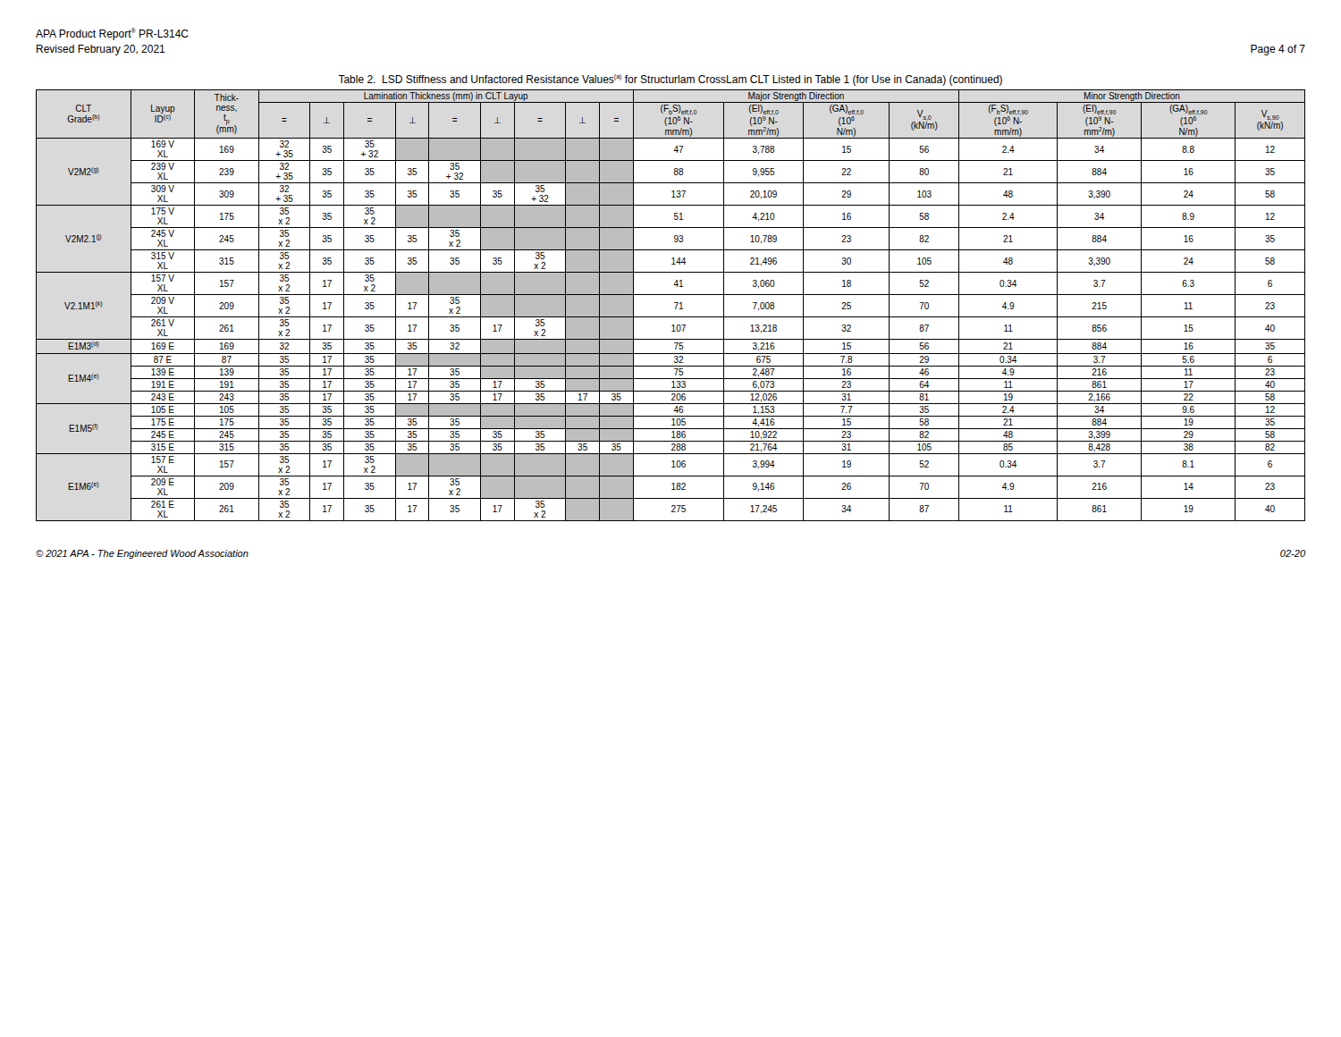APA Product Report® PR-L314C
Revised February 20, 2021
Page 4 of 7
Table 2. LSD Stiffness and Unfactored Resistance Values(a) for Structurlam CrossLam CLT Listed in Table 1 (for Use in Canada) (continued)
| CLT Grade (b) | Layup ID (c) | Thick- ness, t p (mm) | Lamination Thickness (mm) in CLT Layup | Major Strength Direction | Minor Strength Direction |
| --- | --- | --- | --- | --- | --- |
| = | ⊥ | = | ⊥ | = | ⊥ | = | ⊥ | = | (F b S) eff,f,0 (10 6 N- mm/m) | (EI) eff,f,0 (10 9 N- mm 2 /m) | (GA) eff,f,0 (10 6 N/m) | V s,0 (kN/m) | (F b S) eff,f,90 (10 6 N- mm/m) | (EI) eff,f,90 (10 9 N- mm 2 /m) | (GA) eff,f,90 (10 6 N/m) | V s,90 (kN/m) |
| V2M2 (g) | 169 V XL | 169 | 32 + 35 | 35 | 35 + 32 | | | | | | | 47 | 3,788 | 15 | 56 | 2.4 | 34 | 8.8 | 12 |
| 239 V XL | 239 | 32 + 35 | 35 | 35 | 35 | 35 + 32 | | | | | 88 | 9,955 | 22 | 80 | 21 | 884 | 16 | 35 |
| 309 V XL | 309 | 32 + 35 | 35 | 35 | 35 | 35 | 35 | 35 + 32 | | | 137 | 20,109 | 29 | 103 | 48 | 3,390 | 24 | 58 |
| V2M2.1 (j) | 175 V XL | 175 | 35 x 2 | 35 | 35 x 2 | | | | | | | 51 | 4,210 | 16 | 58 | 2.4 | 34 | 8.9 | 12 |
| 245 V XL | 245 | 35 x 2 | 35 | 35 | 35 | 35 x 2 | | | | | 93 | 10,789 | 23 | 82 | 21 | 884 | 16 | 35 |
| 315 V XL | 315 | 35 x 2 | 35 | 35 | 35 | 35 | 35 | 35 x 2 | | | 144 | 21,496 | 30 | 105 | 48 | 3,390 | 24 | 58 |
| V2.1M1 (k) | 157 V XL | 157 | 35 x 2 | 17 | 35 x 2 | | | | | | | 41 | 3,060 | 18 | 52 | 0.34 | 3.7 | 6.3 | 6 |
| 209 V XL | 209 | 35 x 2 | 17 | 35 | 17 | 35 x 2 | | | | | 71 | 7,008 | 25 | 70 | 4.9 | 215 | 11 | 23 |
| 261 V XL | 261 | 35 x 2 | 17 | 35 | 17 | 35 | 17 | 35 x 2 | | | 107 | 13,218 | 32 | 87 | 11 | 856 | 15 | 40 |
| E1M3 (d) | 169 E | 169 | 32 | 35 | 35 | 35 | 32 | | | | | 75 | 3,216 | 15 | 56 | 21 | 884 | 16 | 35 |
| E1M4 (e) | 87 E | 87 | 35 | 17 | 35 | | | | | | | 32 | 675 | 7.8 | 29 | 0.34 | 3.7 | 5.6 | 6 |
| 139 E | 139 | 35 | 17 | 35 | 17 | 35 | | | | | 75 | 2,487 | 16 | 46 | 4.9 | 216 | 11 | 23 |
| 191 E | 191 | 35 | 17 | 35 | 17 | 35 | 17 | 35 | | | 133 | 6,073 | 23 | 64 | 11 | 861 | 17 | 40 |
| 243 E | 243 | 35 | 17 | 35 | 17 | 35 | 17 | 35 | 17 | 35 | 206 | 12,026 | 31 | 81 | 19 | 2,166 | 22 | 58 |
| E1M5 (f) | 105 E | 105 | 35 | 35 | 35 | | | | | | | 46 | 1,153 | 7.7 | 35 | 2.4 | 34 | 9.6 | 12 |
| 175 E | 175 | 35 | 35 | 35 | 35 | 35 | | | | | 105 | 4,416 | 15 | 58 | 21 | 884 | 19 | 35 |
| 245 E | 245 | 35 | 35 | 35 | 35 | 35 | 35 | 35 | | | 186 | 10,922 | 23 | 82 | 48 | 3,399 | 29 | 58 |
| 315 E | 315 | 35 | 35 | 35 | 35 | 35 | 35 | 35 | 35 | 35 | 288 | 21,764 | 31 | 105 | 85 | 8,428 | 38 | 82 |
| E1M6 (e) | 157 E XL | 157 | 35 x 2 | 17 | 35 x 2 | | | | | | | 106 | 3,994 | 19 | 52 | 0.34 | 3.7 | 8.1 | 6 |
| 209 E XL | 209 | 35 x 2 | 17 | 35 | 17 | 35 x 2 | | | | | 182 | 9,146 | 26 | 70 | 4.9 | 216 | 14 | 23 |
| 261 E XL | 261 | 35 x 2 | 17 | 35 | 17 | 35 | 17 | 35 x 2 | | | 275 | 17,245 | 34 | 87 | 11 | 861 | 19 | 40 |
© 2021 APA - The Engineered Wood Association 02-20